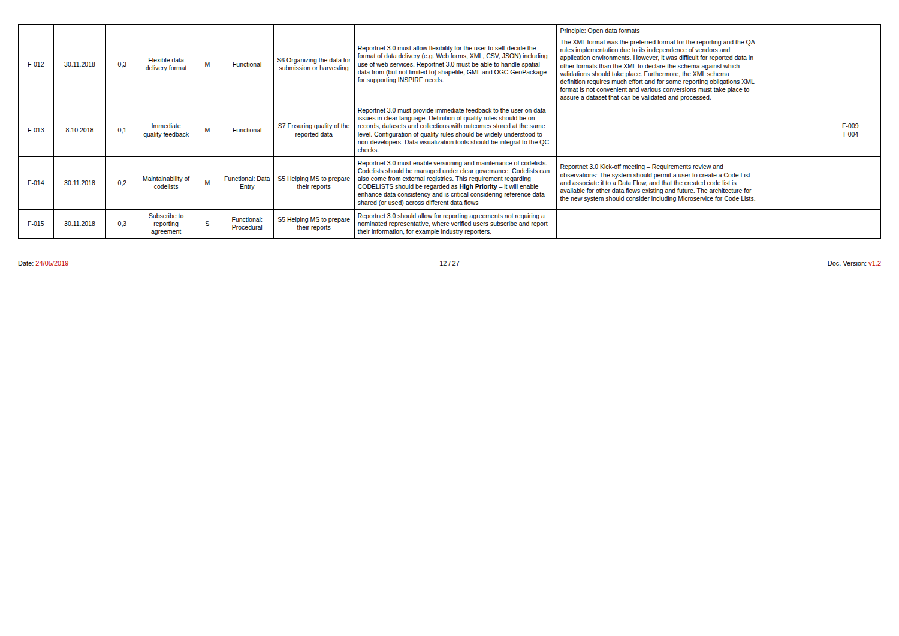| F-012 | 30.11.2018 | 0,3 | Flexible data delivery format | M | Functional | S6 Organizing the data for submission or harvesting | Reportnet 3.0 must allow flexibility for the user to self-decide the format of data delivery (e.g. Web forms, XML, CSV, JSON) including use of web services. Reportnet 3.0 must be able to handle spatial data from (but not limited to) shapefile, GML and OGC GeoPackage for supporting INSPIRE needs. | Principle: Open data formats The XML format was the preferred format for the reporting and the QA rules implementation due to its independence of vendors and application environments. However, it was difficult for reported data in other formats than the XML to declare the schema against which validations should take place. Furthermore, the XML schema definition requires much effort and for some reporting obligations XML format is not convenient and various conversions must take place to assure a dataset that can be validated and processed. | | |
| F-013 | 8.10.2018 | 0,1 | Immediate quality feedback | M | Functional | S7 Ensuring quality of the reported data | Reportnet 3.0 must provide immediate feedback to the user on data issues in clear language. Definition of quality rules should be on records, datasets and collections with outcomes stored at the same level. Configuration of quality rules should be widely understood to non-developers. Data visualization tools should be integral to the QC checks. | | | F-009 T-004 |
| F-014 | 30.11.2018 | 0,2 | Maintainability of codelists | M | Functional: Data Entry | S5 Helping MS to prepare their reports | Reportnet 3.0 must enable versioning and maintenance of codelists. Codelists should be managed under clear governance. Codelists can also come from external registries. This requirement regarding CODELISTS should be regarded as High Priority – it will enable enhance data consistency and is critical considering reference data shared (or used) across different data flows | Reportnet 3.0 Kick-off meeting – Requirements review and observations: The system should permit a user to create a Code List and associate it to a Data Flow, and that the created code list is available for other data flows existing and future. The architecture for the new system should consider including Microservice for Code Lists. | | |
| F-015 | 30.11.2018 | 0,3 | Subscribe to reporting agreement | S | Functional: Procedural | S5 Helping MS to prepare their reports | Reportnet 3.0 should allow for reporting agreements not requiring a nominated representative, where verified users subscribe and report their information, for example industry reporters. | | | |
Date: 24/05/2019
12 / 27
Doc. Version: v1.2